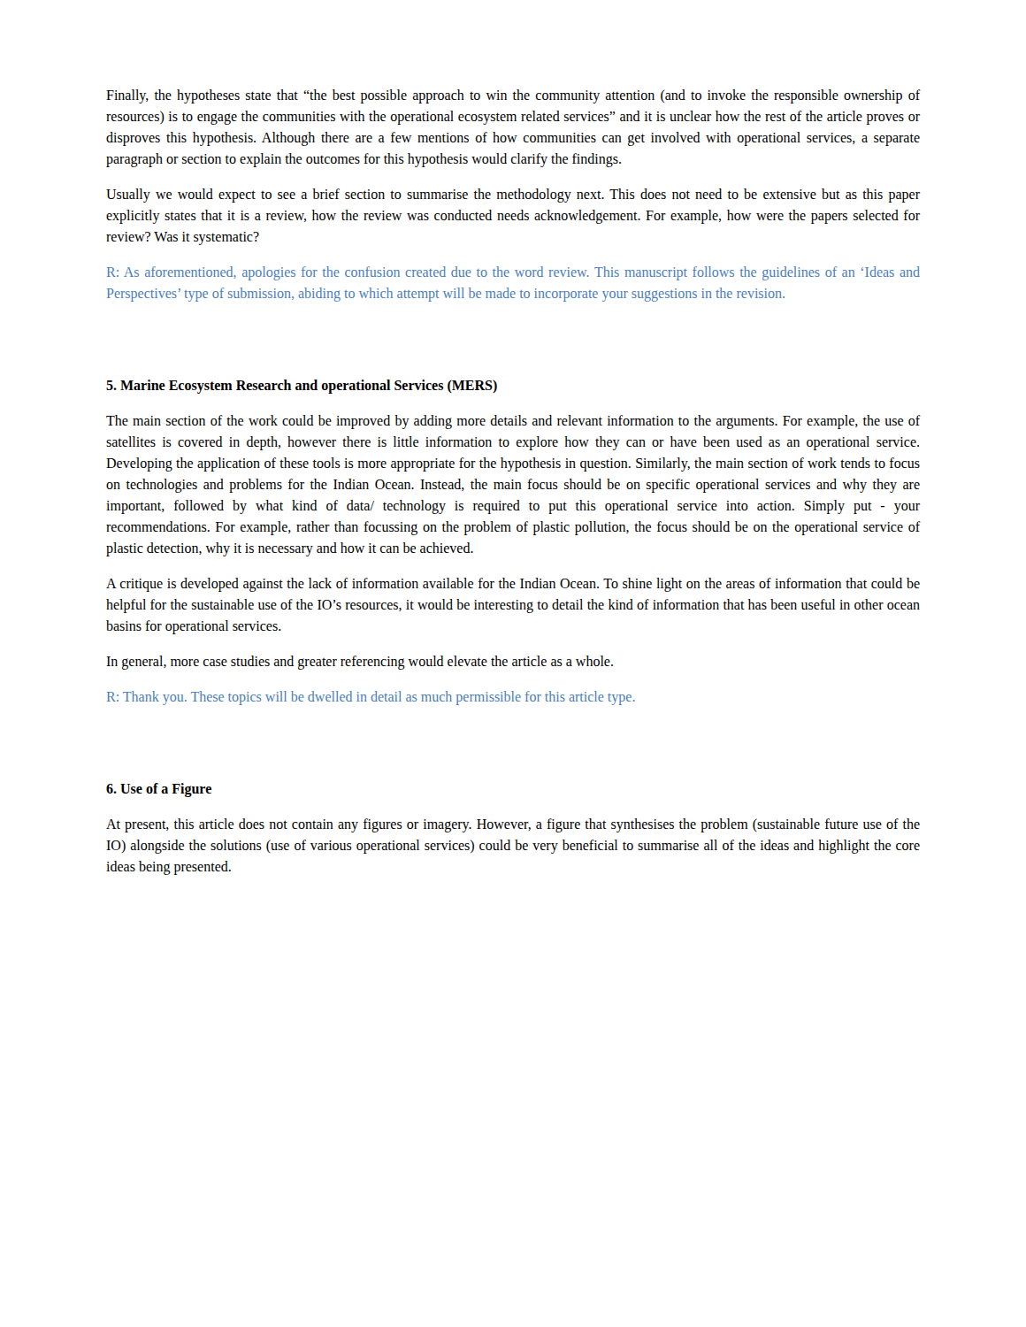Finally, the hypotheses state that “the best possible approach to win the community attention (and to invoke the responsible ownership of resources) is to engage the communities with the operational ecosystem related services” and it is unclear how the rest of the article proves or disproves this hypothesis. Although there are a few mentions of how communities can get involved with operational services, a separate paragraph or section to explain the outcomes for this hypothesis would clarify the findings.
Usually we would expect to see a brief section to summarise the methodology next. This does not need to be extensive but as this paper explicitly states that it is a review, how the review was conducted needs acknowledgement. For example, how were the papers selected for review? Was it systematic?
R: As aforementioned, apologies for the confusion created due to the word review. This manuscript follows the guidelines of an ‘Ideas and Perspectives’ type of submission, abiding to which attempt will be made to incorporate your suggestions in the revision.
5. Marine Ecosystem Research and operational Services (MERS)
The main section of the work could be improved by adding more details and relevant information to the arguments. For example, the use of satellites is covered in depth, however there is little information to explore how they can or have been used as an operational service. Developing the application of these tools is more appropriate for the hypothesis in question. Similarly, the main section of work tends to focus on technologies and problems for the Indian Ocean. Instead, the main focus should be on specific operational services and why they are important, followed by what kind of data/ technology is required to put this operational service into action. Simply put - your recommendations. For example, rather than focussing on the problem of plastic pollution, the focus should be on the operational service of plastic detection, why it is necessary and how it can be achieved.
A critique is developed against the lack of information available for the Indian Ocean. To shine light on the areas of information that could be helpful for the sustainable use of the IO’s resources, it would be interesting to detail the kind of information that has been useful in other ocean basins for operational services.
In general, more case studies and greater referencing would elevate the article as a whole.
R: Thank you. These topics will be dwelled in detail as much permissible for this article type.
6. Use of a Figure
At present, this article does not contain any figures or imagery. However, a figure that synthesises the problem (sustainable future use of the IO) alongside the solutions (use of various operational services) could be very beneficial to summarise all of the ideas and highlight the core ideas being presented.